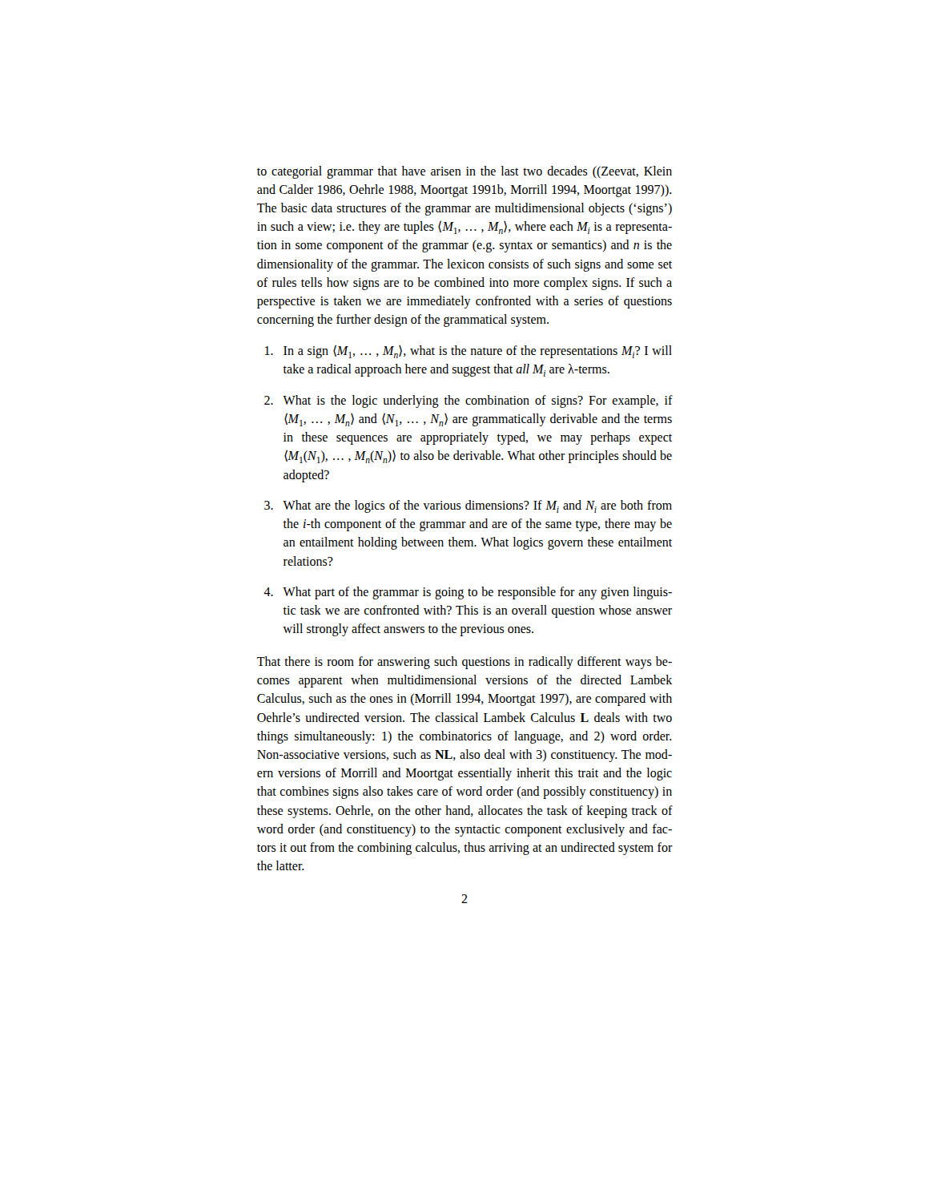to categorial grammar that have arisen in the last two decades ((Zeevat, Klein and Calder 1986, Oehrle 1988, Moortgat 1991b, Morrill 1994, Moortgat 1997)). The basic data structures of the grammar are multidimensional objects (‘signs’) in such a view; i.e. they are tuples ⟨M1, … , Mn⟩, where each Mi is a representation in some component of the grammar (e.g. syntax or semantics) and n is the dimensionality of the grammar. The lexicon consists of such signs and some set of rules tells how signs are to be combined into more complex signs. If such a perspective is taken we are immediately confronted with a series of questions concerning the further design of the grammatical system.
In a sign ⟨M1, … , Mn⟩, what is the nature of the representations Mi? I will take a radical approach here and suggest that all Mi are λ-terms.
What is the logic underlying the combination of signs? For example, if ⟨M1, … , Mn⟩ and ⟨N1, … , Nn⟩ are grammatically derivable and the terms in these sequences are appropriately typed, we may perhaps expect ⟨M1(N1), … , Mn(Nn)⟩ to also be derivable. What other principles should be adopted?
What are the logics of the various dimensions? If Mi and Ni are both from the i-th component of the grammar and are of the same type, there may be an entailment holding between them. What logics govern these entailment relations?
What part of the grammar is going to be responsible for any given linguistic task we are confronted with? This is an overall question whose answer will strongly affect answers to the previous ones.
That there is room for answering such questions in radically different ways becomes apparent when multidimensional versions of the directed Lambek Calculus, such as the ones in (Morrill 1994, Moortgat 1997), are compared with Oehrle’s undirected version. The classical Lambek Calculus L deals with two things simultaneously: 1) the combinatorics of language, and 2) word order. Non-associative versions, such as NL, also deal with 3) constituency. The modern versions of Morrill and Moortgat essentially inherit this trait and the logic that combines signs also takes care of word order (and possibly constituency) in these systems. Oehrle, on the other hand, allocates the task of keeping track of word order (and constituency) to the syntactic component exclusively and factors it out from the combining calculus, thus arriving at an undirected system for the latter.
2